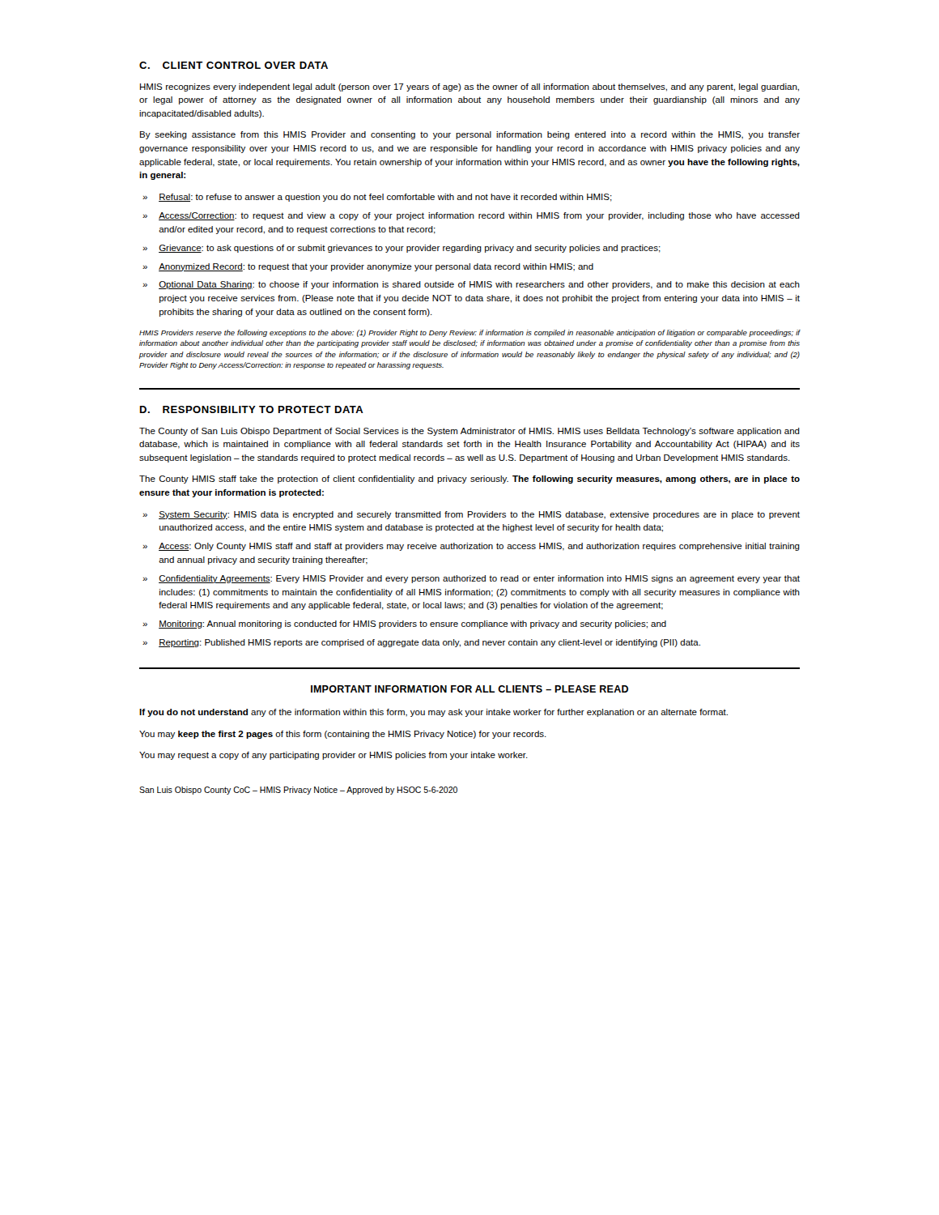C. CLIENT CONTROL OVER DATA
HMIS recognizes every independent legal adult (person over 17 years of age) as the owner of all information about themselves, and any parent, legal guardian, or legal power of attorney as the designated owner of all information about any household members under their guardianship (all minors and any incapacitated/disabled adults).
By seeking assistance from this HMIS Provider and consenting to your personal information being entered into a record within the HMIS, you transfer governance responsibility over your HMIS record to us, and we are responsible for handling your record in accordance with HMIS privacy policies and any applicable federal, state, or local requirements. You retain ownership of your information within your HMIS record, and as owner you have the following rights, in general:
Refusal: to refuse to answer a question you do not feel comfortable with and not have it recorded within HMIS;
Access/Correction: to request and view a copy of your project information record within HMIS from your provider, including those who have accessed and/or edited your record, and to request corrections to that record;
Grievance: to ask questions of or submit grievances to your provider regarding privacy and security policies and practices;
Anonymized Record: to request that your provider anonymize your personal data record within HMIS; and
Optional Data Sharing: to choose if your information is shared outside of HMIS with researchers and other providers, and to make this decision at each project you receive services from. (Please note that if you decide NOT to data share, it does not prohibit the project from entering your data into HMIS – it prohibits the sharing of your data as outlined on the consent form).
HMIS Providers reserve the following exceptions to the above: (1) Provider Right to Deny Review: if information is compiled in reasonable anticipation of litigation or comparable proceedings; if information about another individual other than the participating provider staff would be disclosed; if information was obtained under a promise of confidentiality other than a promise from this provider and disclosure would reveal the sources of the information; or if the disclosure of information would be reasonably likely to endanger the physical safety of any individual; and (2) Provider Right to Deny Access/Correction: in response to repeated or harassing requests.
D. RESPONSIBILITY TO PROTECT DATA
The County of San Luis Obispo Department of Social Services is the System Administrator of HMIS. HMIS uses Belldata Technology’s software application and database, which is maintained in compliance with all federal standards set forth in the Health Insurance Portability and Accountability Act (HIPAA) and its subsequent legislation – the standards required to protect medical records – as well as U.S. Department of Housing and Urban Development HMIS standards.
The County HMIS staff take the protection of client confidentiality and privacy seriously. The following security measures, among others, are in place to ensure that your information is protected:
System Security: HMIS data is encrypted and securely transmitted from Providers to the HMIS database, extensive procedures are in place to prevent unauthorized access, and the entire HMIS system and database is protected at the highest level of security for health data;
Access: Only County HMIS staff and staff at providers may receive authorization to access HMIS, and authorization requires comprehensive initial training and annual privacy and security training thereafter;
Confidentiality Agreements: Every HMIS Provider and every person authorized to read or enter information into HMIS signs an agreement every year that includes: (1) commitments to maintain the confidentiality of all HMIS information; (2) commitments to comply with all security measures in compliance with federal HMIS requirements and any applicable federal, state, or local laws; and (3) penalties for violation of the agreement;
Monitoring: Annual monitoring is conducted for HMIS providers to ensure compliance with privacy and security policies; and
Reporting: Published HMIS reports are comprised of aggregate data only, and never contain any client-level or identifying (PII) data.
IMPORTANT INFORMATION FOR ALL CLIENTS – PLEASE READ
If you do not understand any of the information within this form, you may ask your intake worker for further explanation or an alternate format.
You may keep the first 2 pages of this form (containing the HMIS Privacy Notice) for your records.
You may request a copy of any participating provider or HMIS policies from your intake worker.
San Luis Obispo County CoC – HMIS Privacy Notice – Approved by HSOC 5-6-2020